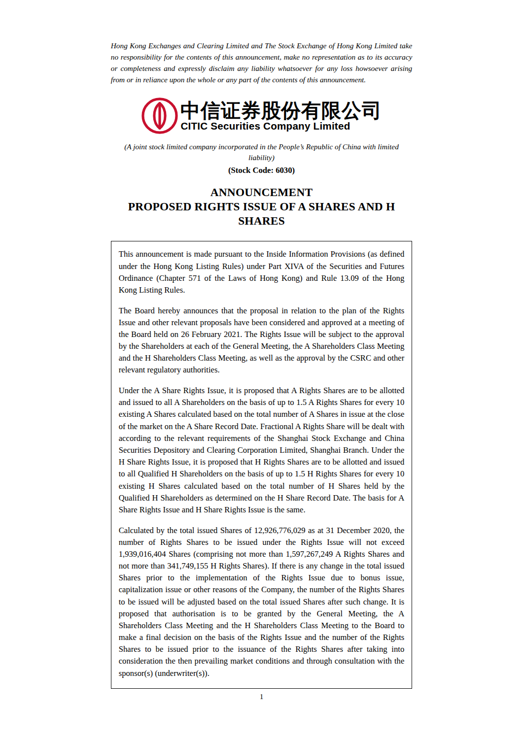Hong Kong Exchanges and Clearing Limited and The Stock Exchange of Hong Kong Limited take no responsibility for the contents of this announcement, make no representation as to its accuracy or completeness and expressly disclaim any liability whatsoever for any loss howsoever arising from or in reliance upon the whole or any part of the contents of this announcement.
中信证券股份有限公司
CITIC Securities Company Limited
(A joint stock limited company incorporated in the People’s Republic of China with limited liability)
(Stock Code: 6030)
ANNOUNCEMENT
PROPOSED RIGHTS ISSUE OF A SHARES AND H SHARES
This announcement is made pursuant to the Inside Information Provisions (as defined under the Hong Kong Listing Rules) under Part XIVA of the Securities and Futures Ordinance (Chapter 571 of the Laws of Hong Kong) and Rule 13.09 of the Hong Kong Listing Rules.
The Board hereby announces that the proposal in relation to the plan of the Rights Issue and other relevant proposals have been considered and approved at a meeting of the Board held on 26 February 2021. The Rights Issue will be subject to the approval by the Shareholders at each of the General Meeting, the A Shareholders Class Meeting and the H Shareholders Class Meeting, as well as the approval by the CSRC and other relevant regulatory authorities.
Under the A Share Rights Issue, it is proposed that A Rights Shares are to be allotted and issued to all A Shareholders on the basis of up to 1.5 A Rights Shares for every 10 existing A Shares calculated based on the total number of A Shares in issue at the close of the market on the A Share Record Date. Fractional A Rights Share will be dealt with according to the relevant requirements of the Shanghai Stock Exchange and China Securities Depository and Clearing Corporation Limited, Shanghai Branch. Under the H Share Rights Issue, it is proposed that H Rights Shares are to be allotted and issued to all Qualified H Shareholders on the basis of up to 1.5 H Rights Shares for every 10 existing H Shares calculated based on the total number of H Shares held by the Qualified H Shareholders as determined on the H Share Record Date. The basis for A Share Rights Issue and H Share Rights Issue is the same.
Calculated by the total issued Shares of 12,926,776,029 as at 31 December 2020, the number of Rights Shares to be issued under the Rights Issue will not exceed 1,939,016,404 Shares (comprising not more than 1,597,267,249 A Rights Shares and not more than 341,749,155 H Rights Shares). If there is any change in the total issued Shares prior to the implementation of the Rights Issue due to bonus issue, capitalization issue or other reasons of the Company, the number of the Rights Shares to be issued will be adjusted based on the total issued Shares after such change. It is proposed that authorisation is to be granted by the General Meeting, the A Shareholders Class Meeting and the H Shareholders Class Meeting to the Board to make a final decision on the basis of the Rights Issue and the number of the Rights Shares to be issued prior to the issuance of the Rights Shares after taking into consideration the then prevailing market conditions and through consultation with the sponsor(s) (underwriter(s)).
1